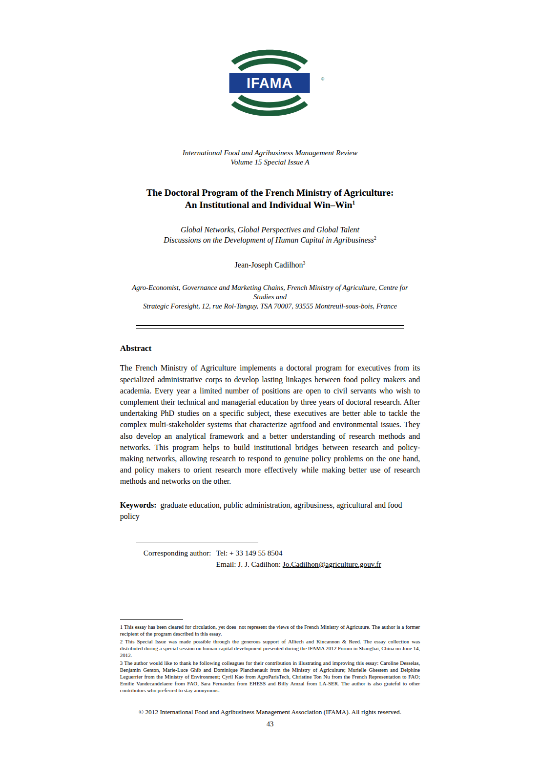IFAMA ©
International Food and Agribusiness Management Review
Volume 15 Special Issue A
The Doctoral Program of the French Ministry of Agriculture:
An Institutional and Individual Win–Win1
Global Networks, Global Perspectives and Global Talent
Discussions on the Development of Human Capital in Agribusiness2
Jean-Joseph Cadilhon3
Agro-Economist, Governance and Marketing Chains, French Ministry of Agriculture, Centre for Studies and
Strategic Foresight, 12, rue Rol-Tanguy, TSA 70007, 93555 Montreuil-sous-bois, France
Abstract
The French Ministry of Agriculture implements a doctoral program for executives from its specialized administrative corps to develop lasting linkages between food policy makers and academia. Every year a limited number of positions are open to civil servants who wish to complement their technical and managerial education by three years of doctoral research. After undertaking PhD studies on a specific subject, these executives are better able to tackle the complex multi-stakeholder systems that characterize agrifood and environmental issues. They also develop an analytical framework and a better understanding of research methods and networks. This program helps to build institutional bridges between research and policy-making networks, allowing research to respond to genuine policy problems on the one hand, and policy makers to orient research more effectively while making better use of research methods and networks on the other.
Keywords: graduate education, public administration, agribusiness, agricultural and food policy
Corresponding author: Tel: + 33 149 55 8504 Email: J. J. Cadilhon: Jo.Cadilhon@agriculture.gouv.fr
1 This essay has been cleared for circulation, yet does not represent the views of the French Ministry of Agricuture. The author is a former recipient of the program described in this essay.
2 This Special Issue was made possible through the generous support of Alltech and Kincannon & Reed. The essay collection was distributed during a special session on human capital development presented during the IFAMA 2012 Forum in Shanghai, China on June 14, 2012.
3 The author would like to thank he following colleagues for their contribution in illustrating and improving this essay: Caroline Desselas, Benjamin Genton, Marie-Luce Ghib and Dominique Planchenault from the Ministry of Agriculture; Murielle Ghestem and Delphine Leguerrier from the Ministry of Environment; Cyril Kao from AgroParisTech, Christine Ton Nu from the French Representation to FAO; Emilie Vandecandelaere from FAO, Sara Fernandez from EHESS and Billy Amzal from LA-SER. The author is also grateful to other contributors who preferred to stay anonymous.
© 2012 International Food and Agribusiness Management Association (IFAMA). All rights reserved.
43